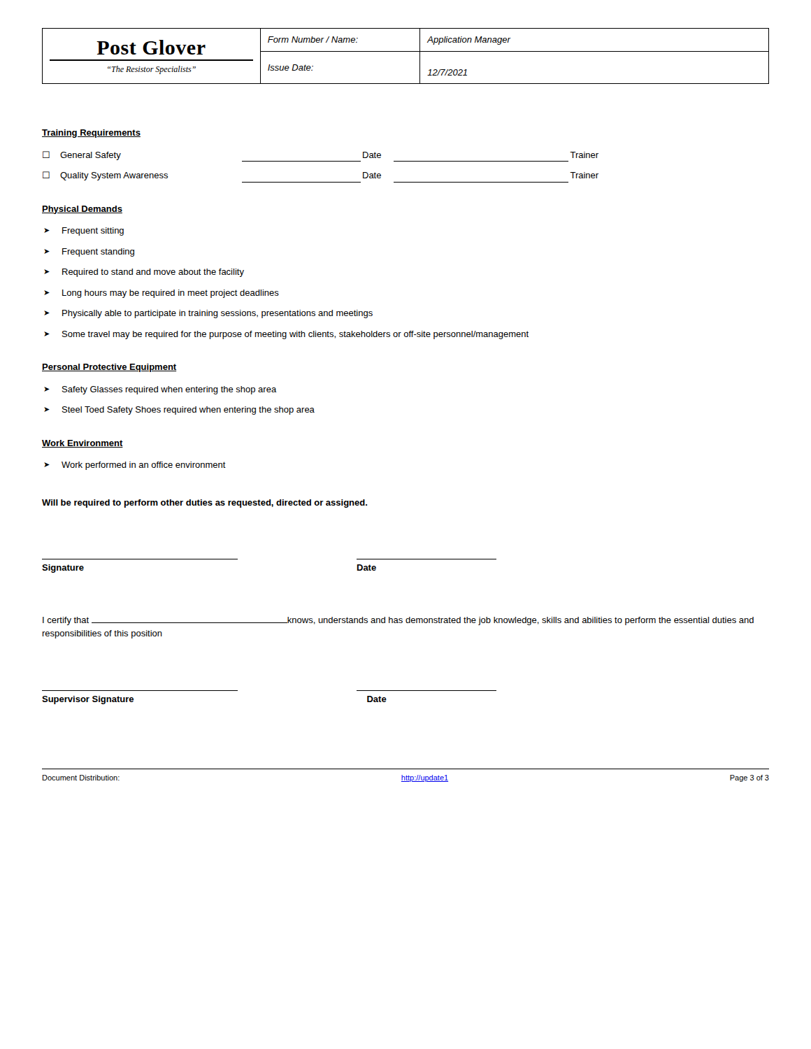| Post Glover “The Resistor Specialists” | Form Number / Name: | Application Manager |
| Issue Date: | 12/7/2021 |
Training Requirements
☐ General Safety Date Trainer
☐ Quality System Awareness Date Trainer
Physical Demands
Frequent sitting
Frequent standing
Required to stand and move about the facility
Long hours may be required in meet project deadlines
Physically able to participate in training sessions, presentations and meetings
Some travel may be required for the purpose of meeting with clients, stakeholders or off-site personnel/management
Personal Protective Equipment
Safety Glasses required when entering the shop area
Steel Toed Safety Shoes required when entering the shop area
Work Environment
Work performed in an office environment
Will be required to perform other duties as requested, directed or assigned.
Signature
Date
I certify that knows, understands and has demonstrated the job knowledge, skills and abilities to perform the essential duties and responsibilities of this position
Supervisor Signature
Date
Document Distribution: http://update1 Page 3 of 3